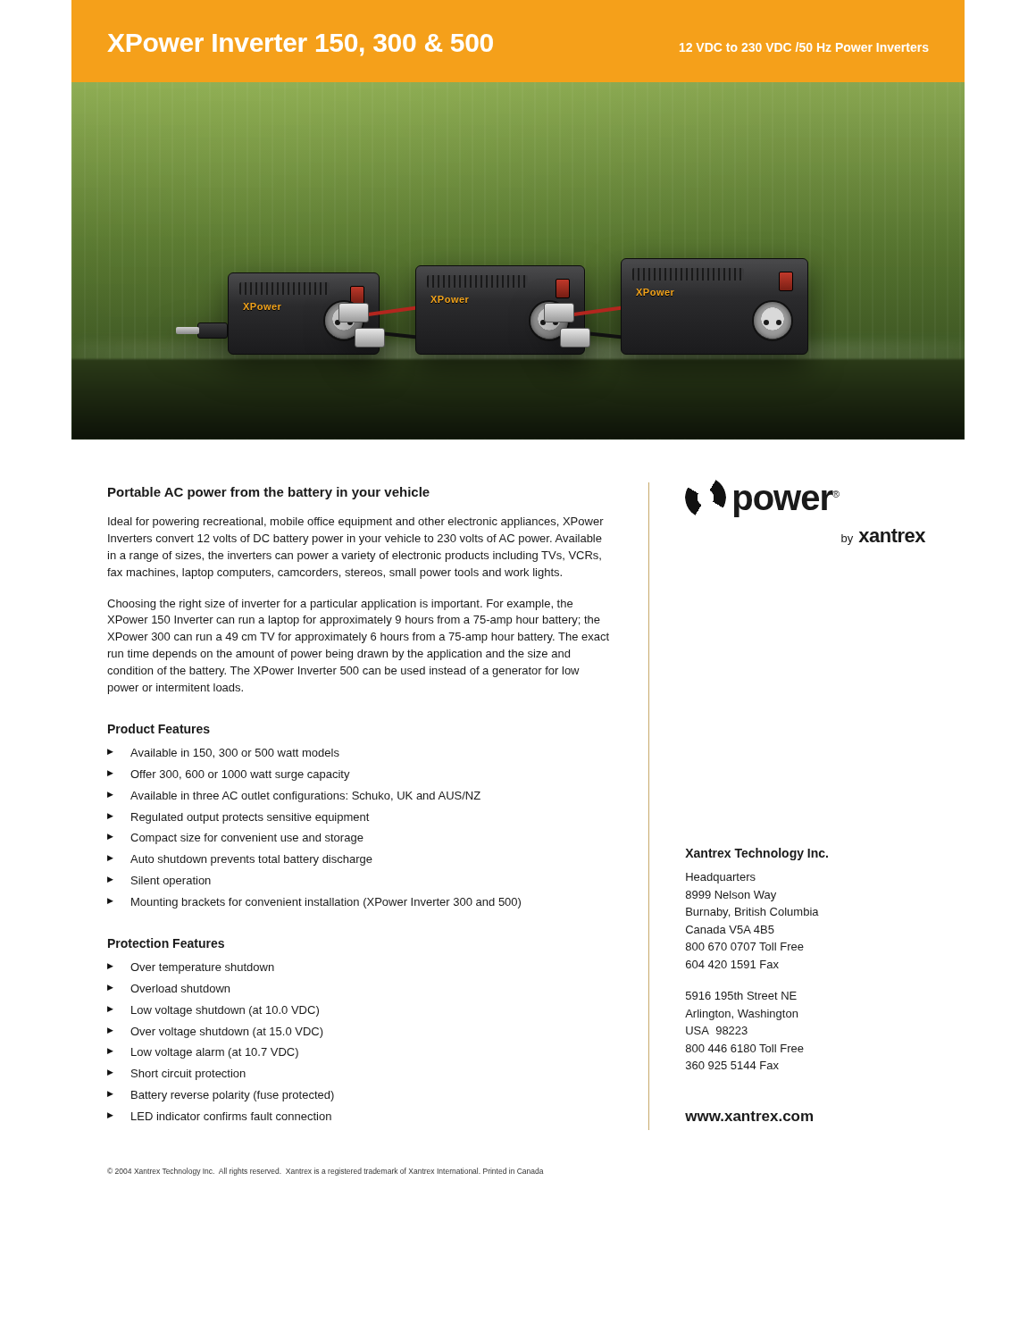XPower Inverter 150, 300 & 500
12 VDC to 230 VDC /50 Hz Power Inverters
XPower
XPower
XPower
Portable AC power from the battery in your vehicle
Ideal for powering recreational, mobile office equipment and other electronic appliances, XPower Inverters convert 12 volts of DC battery power in your vehicle to 230 volts of AC power. Available in a range of sizes, the inverters can power a variety of electronic products including TVs, VCRs, fax machines, laptop computers, camcorders, stereos, small power tools and work lights.
Choosing the right size of inverter for a particular application is important. For example, the XPower 150 Inverter can run a laptop for approximately 9 hours from a 75-amp hour battery; the XPower 300 can run a 49 cm TV for approximately 6 hours from a 75-amp hour battery. The exact run time depends on the amount of power being drawn by the application and the size and condition of the battery. The XPower Inverter 500 can be used instead of a generator for low power or intermitent loads.
Product Features
Available in 150, 300 or 500 watt models
Offer 300, 600 or 1000 watt surge capacity
Available in three AC outlet configurations: Schuko, UK and AUS/NZ
Regulated output protects sensitive equipment
Compact size for convenient use and storage
Auto shutdown prevents total battery discharge
Silent operation
Mounting brackets for convenient installation (XPower Inverter 300 and 500)
Protection Features
Over temperature shutdown
Overload shutdown
Low voltage shutdown (at 10.0 VDC)
Over voltage shutdown (at 15.0 VDC)
Low voltage alarm (at 10.7 VDC)
Short circuit protection
Battery reverse polarity (fuse protected)
LED indicator confirms fault connection
power®
by xantrex
Xantrex Technology Inc.
Headquarters
8999 Nelson Way
Burnaby, British Columbia
Canada V5A 4B5
800 670 0707 Toll Free
604 420 1591 Fax
5916 195th Street NE
Arlington, Washington
USA 98223
800 446 6180 Toll Free
360 925 5144 Fax
www.xantrex.com
© 2004 Xantrex Technology Inc. All rights reserved. Xantrex is a registered trademark of Xantrex International. Printed in Canada